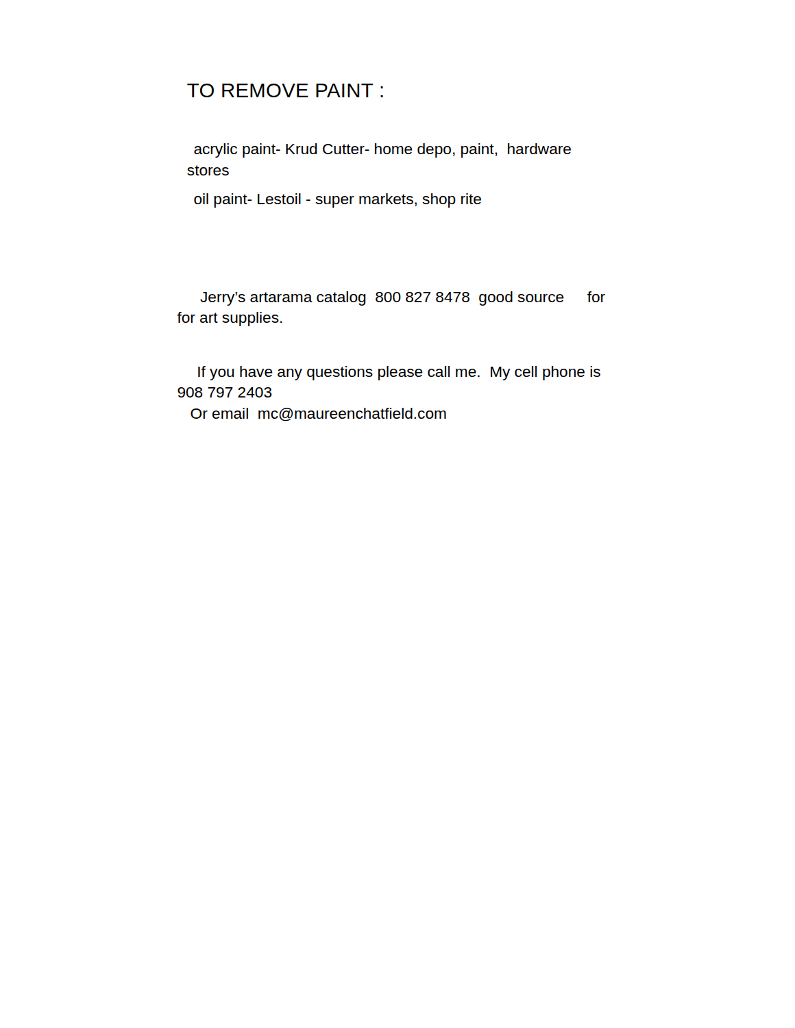TO REMOVE PAINT :
acrylic paint- Krud Cutter- home depo, paint, hardware stores
oil paint- Lestoil - super markets, shop rite
Jerry’s artarama catalog 800 827 8478 good source for for art supplies.
If you have any questions please call me. My cell phone is 908 797 2403 Or email mc@maureenchatfield.com